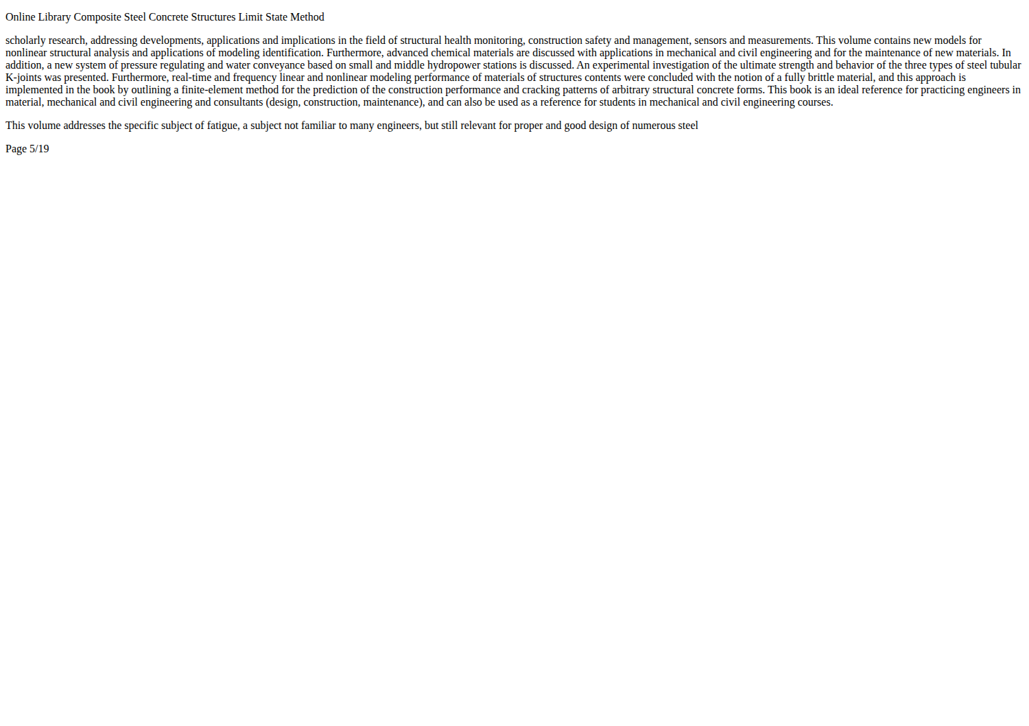Online Library Composite Steel Concrete Structures Limit State Method
scholarly research, addressing developments, applications and implications in the field of structural health monitoring, construction safety and management, sensors and measurements. This volume contains new models for nonlinear structural analysis and applications of modeling identification. Furthermore, advanced chemical materials are discussed with applications in mechanical and civil engineering and for the maintenance of new materials. In addition, a new system of pressure regulating and water conveyance based on small and middle hydropower stations is discussed. An experimental investigation of the ultimate strength and behavior of the three types of steel tubular K-joints was presented. Furthermore, real-time and frequency linear and nonlinear modeling performance of materials of structures contents were concluded with the notion of a fully brittle material, and this approach is implemented in the book by outlining a finite-element method for the prediction of the construction performance and cracking patterns of arbitrary structural concrete forms. This book is an ideal reference for practicing engineers in material, mechanical and civil engineering and consultants (design, construction, maintenance), and can also be used as a reference for students in mechanical and civil engineering courses.
This volume addresses the specific subject of fatigue, a subject not familiar to many engineers, but still relevant for proper and good design of numerous steel
Page 5/19